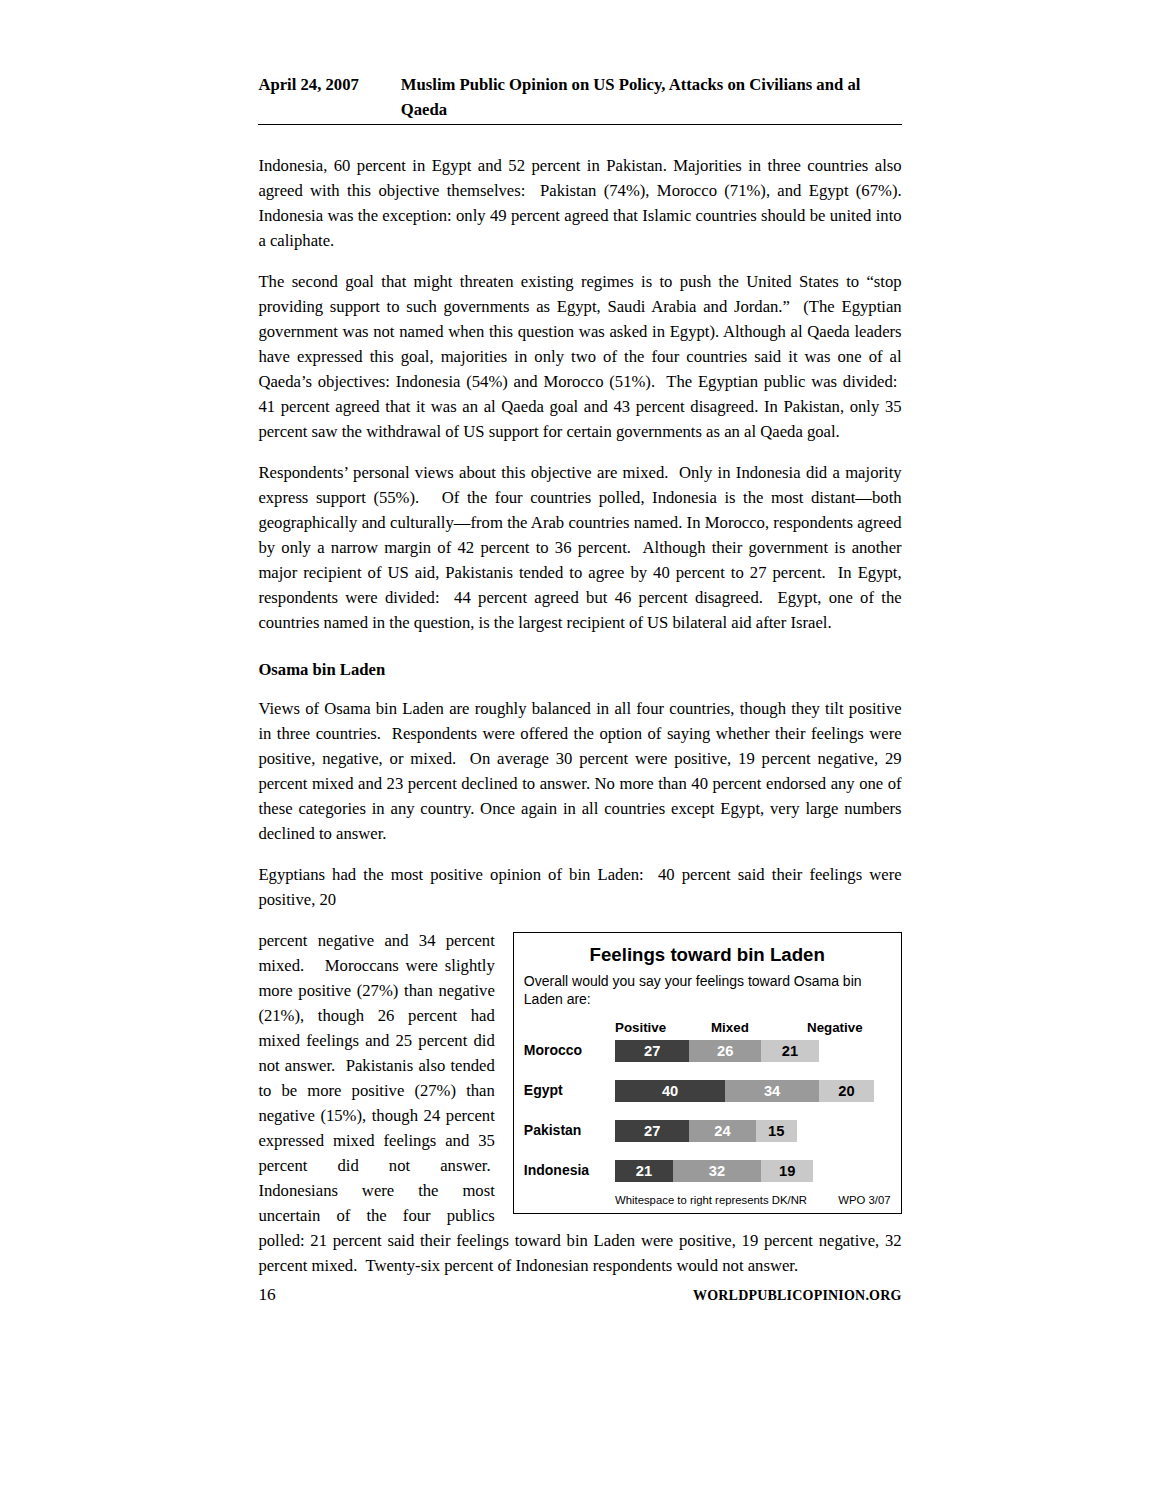April 24, 2007
Muslim Public Opinion on US Policy, Attacks on Civilians and al Qaeda
Indonesia, 60 percent in Egypt and 52 percent in Pakistan. Majorities in three countries also agreed with this objective themselves: Pakistan (74%), Morocco (71%), and Egypt (67%). Indonesia was the exception: only 49 percent agreed that Islamic countries should be united into a caliphate.
The second goal that might threaten existing regimes is to push the United States to “stop providing support to such governments as Egypt, Saudi Arabia and Jordan.” (The Egyptian government was not named when this question was asked in Egypt). Although al Qaeda leaders have expressed this goal, majorities in only two of the four countries said it was one of al Qaeda’s objectives: Indonesia (54%) and Morocco (51%). The Egyptian public was divided: 41 percent agreed that it was an al Qaeda goal and 43 percent disagreed. In Pakistan, only 35 percent saw the withdrawal of US support for certain governments as an al Qaeda goal.
Respondents’ personal views about this objective are mixed. Only in Indonesia did a majority express support (55%). Of the four countries polled, Indonesia is the most distant—both geographically and culturally—from the Arab countries named. In Morocco, respondents agreed by only a narrow margin of 42 percent to 36 percent. Although their government is another major recipient of US aid, Pakistanis tended to agree by 40 percent to 27 percent. In Egypt, respondents were divided: 44 percent agreed but 46 percent disagreed. Egypt, one of the countries named in the question, is the largest recipient of US bilateral aid after Israel.
Osama bin Laden
Views of Osama bin Laden are roughly balanced in all four countries, though they tilt positive in three countries. Respondents were offered the option of saying whether their feelings were positive, negative, or mixed. On average 30 percent were positive, 19 percent negative, 29 percent mixed and 23 percent declined to answer. No more than 40 percent endorsed any one of these categories in any country. Once again in all countries except Egypt, very large numbers declined to answer.
Egyptians had the most positive opinion of bin Laden: 40 percent said their feelings were positive, 20
Feelings toward bin Laden
Overall would you say your feelings toward Osama bin Laden are:
Positive Mixed Negative
Morocco
27
26
21
Egypt
40
34
20
Pakistan
27
24
15
Indonesia
21
32
19
Whitespace to right represents DK/NR WPO 3/07
percent negative and 34 percent mixed. Moroccans were slightly more positive (27%) than negative (21%), though 26 percent had mixed feelings and 25 percent did not answer. Pakistanis also tended to be more positive (27%) than negative (15%), though 24 percent expressed mixed feelings and 35 percent did not answer. Indonesians were the most uncertain of the four publics polled: 21 percent said their feelings toward bin Laden were positive, 19 percent negative, 32 percent mixed. Twenty-six percent of Indonesian respondents would not answer.
16
WORLDPUBLICOPINION.ORG